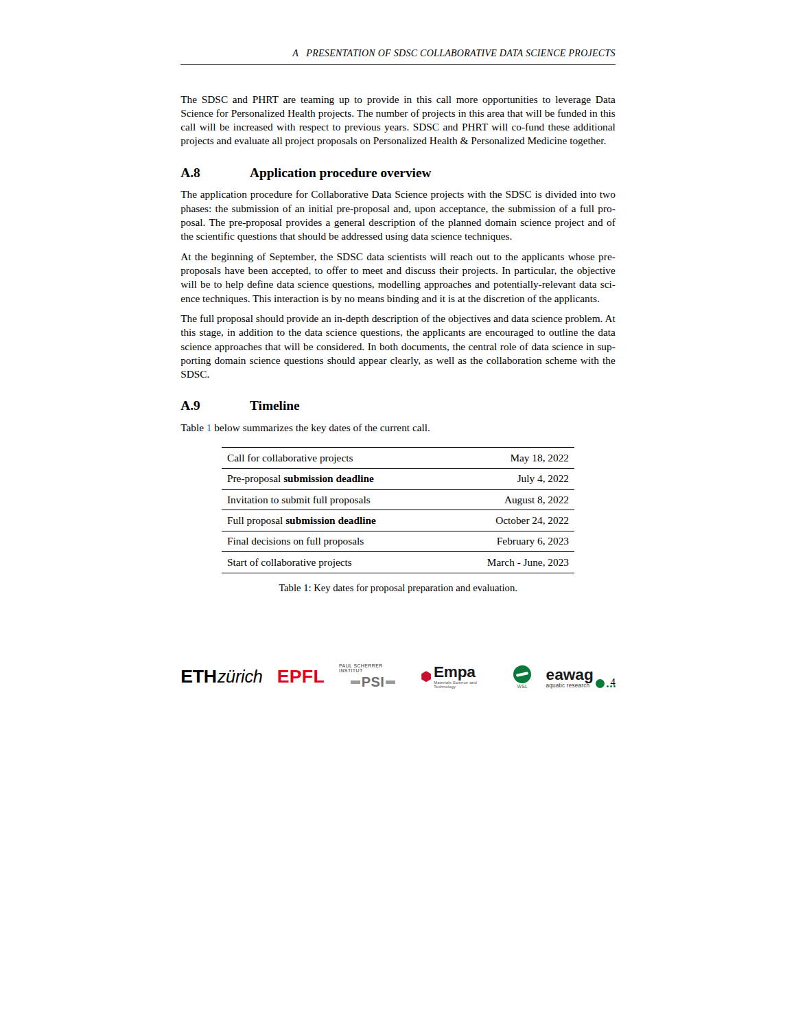A PRESENTATION OF SDSC COLLABORATIVE DATA SCIENCE PROJECTS
The SDSC and PHRT are teaming up to provide in this call more opportunities to leverage Data Science for Personalized Health projects. The number of projects in this area that will be funded in this call will be increased with respect to previous years. SDSC and PHRT will co-fund these additional projects and evaluate all project proposals on Personalized Health & Personalized Medicine together.
A.8 Application procedure overview
The application procedure for Collaborative Data Science projects with the SDSC is divided into two phases: the submission of an initial pre-proposal and, upon acceptance, the submission of a full proposal. The pre-proposal provides a general description of the planned domain science project and of the scientific questions that should be addressed using data science techniques.
At the beginning of September, the SDSC data scientists will reach out to the applicants whose pre-proposals have been accepted, to offer to meet and discuss their projects. In particular, the objective will be to help define data science questions, modelling approaches and potentially-relevant data science techniques. This interaction is by no means binding and it is at the discretion of the applicants.
The full proposal should provide an in-depth description of the objectives and data science problem. At this stage, in addition to the data science questions, the applicants are encouraged to outline the data science approaches that will be considered. In both documents, the central role of data science in supporting domain science questions should appear clearly, as well as the collaboration scheme with the SDSC.
A.9 Timeline
Table 1 below summarizes the key dates of the current call.
| Call for collaborative projects | May 18, 2022 |
| Pre-proposal submission deadline | July 4, 2022 |
| Invitation to submit full proposals | August 8, 2022 |
| Full proposal submission deadline | October 24, 2022 |
| Final decisions on full proposals | February 6, 2023 |
| Start of collaborative projects | March - June, 2023 |
Table 1: Key dates for proposal preparation and evaluation.
ETHzürich EPFL PAUL SCHERRER INSTITUT PSI Empa Materials Science and Technology WSL eawag aquatic research 4